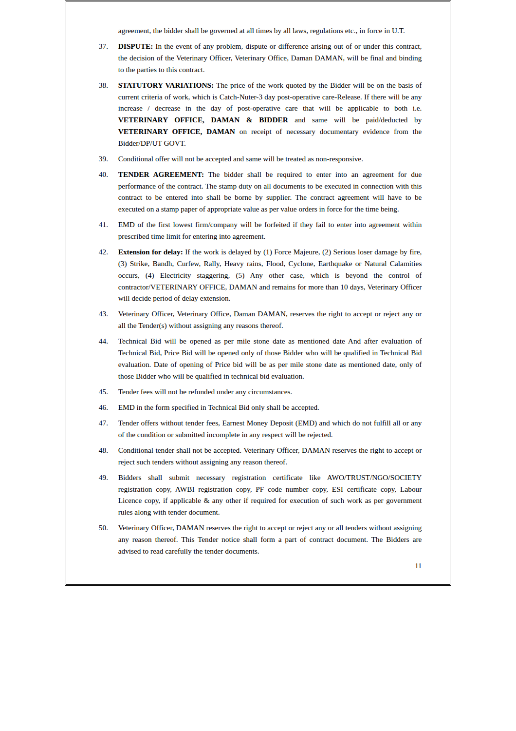agreement, the bidder shall be governed at all times by all laws, regulations etc., in force in U.T.
DISPUTE: In the event of any problem, dispute or difference arising out of or under this contract, the decision of the Veterinary Officer, Veterinary Office, Daman DAMAN, will be final and binding to the parties to this contract.
STATUTORY VARIATIONS: The price of the work quoted by the Bidder will be on the basis of current criteria of work, which is Catch-Nuter-3 day post-operative care-Release. If there will be any increase / decrease in the day of post-operative care that will be applicable to both i.e. VETERINARY OFFICE, DAMAN & BIDDER and same will be paid/deducted by VETERINARY OFFICE, DAMAN on receipt of necessary documentary evidence from the Bidder/DP/UT GOVT.
Conditional offer will not be accepted and same will be treated as non-responsive.
TENDER AGREEMENT: The bidder shall be required to enter into an agreement for due performance of the contract. The stamp duty on all documents to be executed in connection with this contract to be entered into shall be borne by supplier. The contract agreement will have to be executed on a stamp paper of appropriate value as per value orders in force for the time being.
EMD of the first lowest firm/company will be forfeited if they fail to enter into agreement within prescribed time limit for entering into agreement.
Extension for delay: If the work is delayed by (1) Force Majeure, (2) Serious loser damage by fire, (3) Strike, Bandh, Curfew, Rally, Heavy rains, Flood, Cyclone, Earthquake or Natural Calamities occurs, (4) Electricity staggering, (5) Any other case, which is beyond the control of contractor/VETERINARY OFFICE, DAMAN and remains for more than 10 days, Veterinary Officer will decide period of delay extension.
Veterinary Officer, Veterinary Office, Daman DAMAN, reserves the right to accept or reject any or all the Tender(s) without assigning any reasons thereof.
Technical Bid will be opened as per mile stone date as mentioned date And after evaluation of Technical Bid, Price Bid will be opened only of those Bidder who will be qualified in Technical Bid evaluation. Date of opening of Price bid will be as per mile stone date as mentioned date, only of those Bidder who will be qualified in technical bid evaluation.
Tender fees will not be refunded under any circumstances.
EMD in the form specified in Technical Bid only shall be accepted.
Tender offers without tender fees, Earnest Money Deposit (EMD) and which do not fulfill all or any of the condition or submitted incomplete in any respect will be rejected.
Conditional tender shall not be accepted. Veterinary Officer, DAMAN reserves the right to accept or reject such tenders without assigning any reason thereof.
Bidders shall submit necessary registration certificate like AWO/TRUST/NGO/SOCIETY registration copy, AWBI registration copy, PF code number copy, ESI certificate copy, Labour Licence copy, if applicable & any other if required for execution of such work as per government rules along with tender document.
Veterinary Officer, DAMAN reserves the right to accept or reject any or all tenders without assigning any reason thereof. This Tender notice shall form a part of contract document. The Bidders are advised to read carefully the tender documents.
11